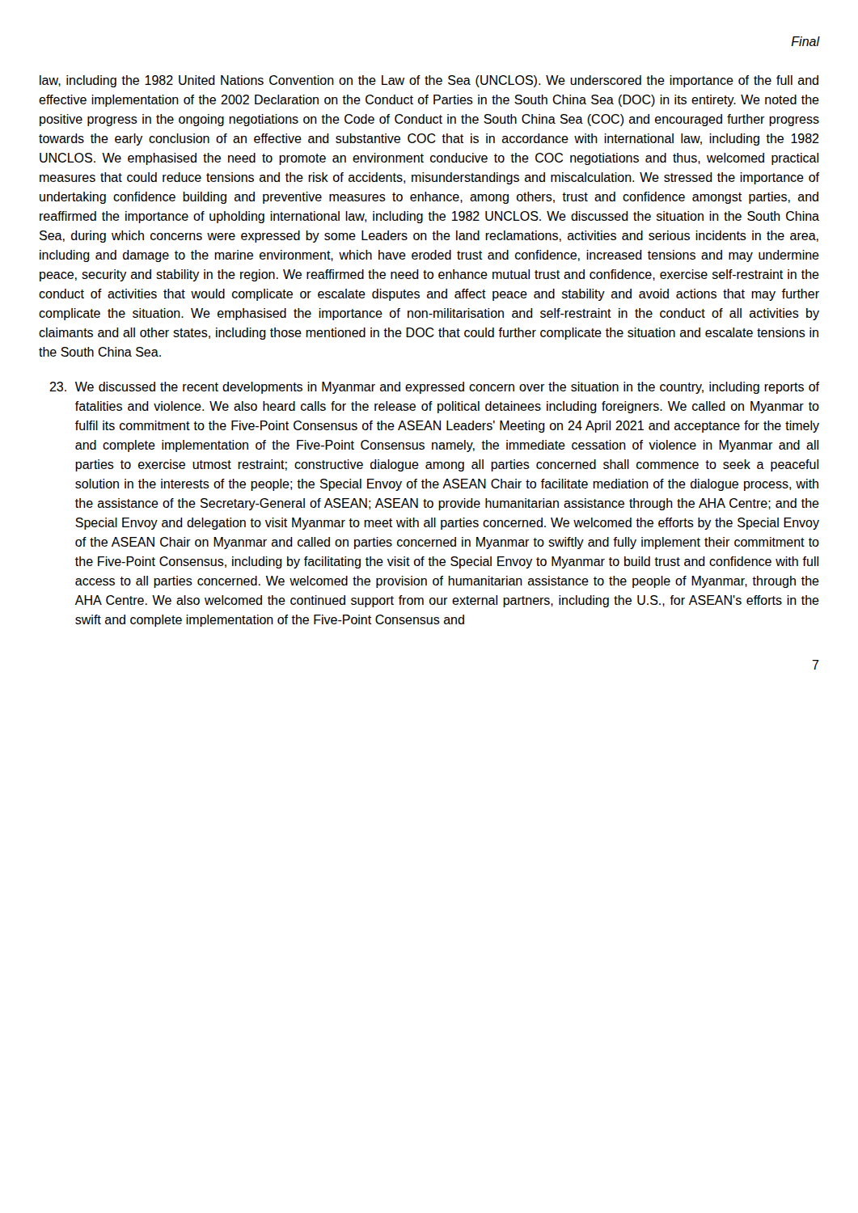Final
law, including the 1982 United Nations Convention on the Law of the Sea (UNCLOS). We underscored the importance of the full and effective implementation of the 2002 Declaration on the Conduct of Parties in the South China Sea (DOC) in its entirety. We noted the positive progress in the ongoing negotiations on the Code of Conduct in the South China Sea (COC) and encouraged further progress towards the early conclusion of an effective and substantive COC that is in accordance with international law, including the 1982 UNCLOS. We emphasised the need to promote an environment conducive to the COC negotiations and thus, welcomed practical measures that could reduce tensions and the risk of accidents, misunderstandings and miscalculation. We stressed the importance of undertaking confidence building and preventive measures to enhance, among others, trust and confidence amongst parties, and reaffirmed the importance of upholding international law, including the 1982 UNCLOS. We discussed the situation in the South China Sea, during which concerns were expressed by some Leaders on the land reclamations, activities and serious incidents in the area, including and damage to the marine environment, which have eroded trust and confidence, increased tensions and may undermine peace, security and stability in the region. We reaffirmed the need to enhance mutual trust and confidence, exercise self-restraint in the conduct of activities that would complicate or escalate disputes and affect peace and stability and avoid actions that may further complicate the situation. We emphasised the importance of non-militarisation and self-restraint in the conduct of all activities by claimants and all other states, including those mentioned in the DOC that could further complicate the situation and escalate tensions in the South China Sea.
23. We discussed the recent developments in Myanmar and expressed concern over the situation in the country, including reports of fatalities and violence. We also heard calls for the release of political detainees including foreigners. We called on Myanmar to fulfil its commitment to the Five-Point Consensus of the ASEAN Leaders' Meeting on 24 April 2021 and acceptance for the timely and complete implementation of the Five-Point Consensus namely, the immediate cessation of violence in Myanmar and all parties to exercise utmost restraint; constructive dialogue among all parties concerned shall commence to seek a peaceful solution in the interests of the people; the Special Envoy of the ASEAN Chair to facilitate mediation of the dialogue process, with the assistance of the Secretary-General of ASEAN; ASEAN to provide humanitarian assistance through the AHA Centre; and the Special Envoy and delegation to visit Myanmar to meet with all parties concerned. We welcomed the efforts by the Special Envoy of the ASEAN Chair on Myanmar and called on parties concerned in Myanmar to swiftly and fully implement their commitment to the Five-Point Consensus, including by facilitating the visit of the Special Envoy to Myanmar to build trust and confidence with full access to all parties concerned. We welcomed the provision of humanitarian assistance to the people of Myanmar, through the AHA Centre. We also welcomed the continued support from our external partners, including the U.S., for ASEAN's efforts in the swift and complete implementation of the Five-Point Consensus and
7